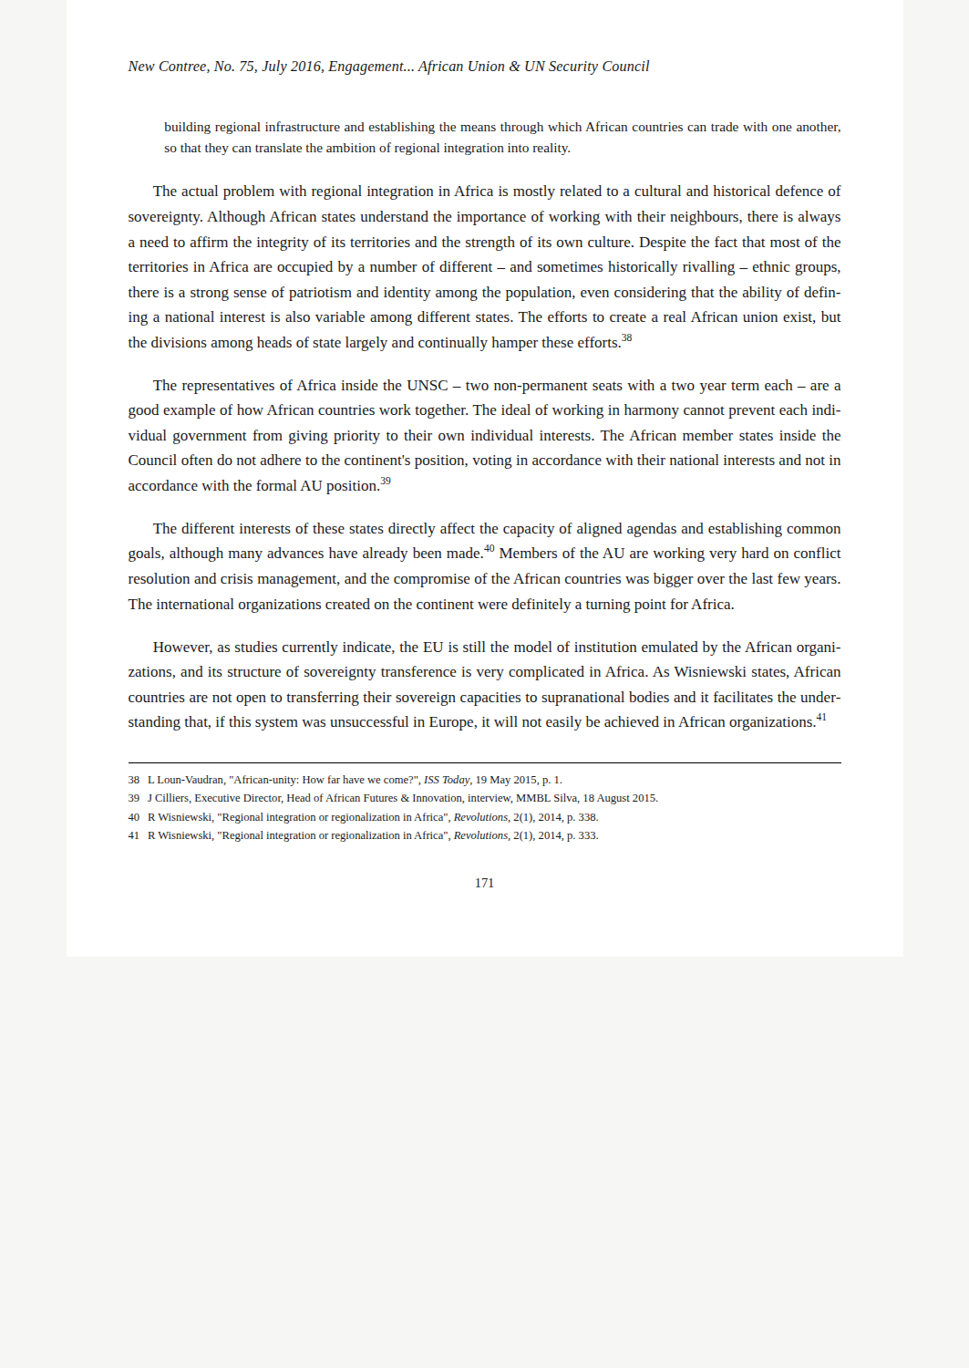New Contree, No. 75, July 2016, Engagement... African Union & UN Security Council
building regional infrastructure and establishing the means through which African countries can trade with one another, so that they can translate the ambition of regional integration into reality.
The actual problem with regional integration in Africa is mostly related to a cultural and historical defence of sovereignty. Although African states understand the importance of working with their neighbours, there is always a need to affirm the integrity of its territories and the strength of its own culture. Despite the fact that most of the territories in Africa are occupied by a number of different – and sometimes historically rivalling – ethnic groups, there is a strong sense of patriotism and identity among the population, even considering that the ability of defining a national interest is also variable among different states. The efforts to create a real African union exist, but the divisions among heads of state largely and continually hamper these efforts.38
The representatives of Africa inside the UNSC – two non-permanent seats with a two year term each – are a good example of how African countries work together. The ideal of working in harmony cannot prevent each individual government from giving priority to their own individual interests. The African member states inside the Council often do not adhere to the continent's position, voting in accordance with their national interests and not in accordance with the formal AU position.39
The different interests of these states directly affect the capacity of aligned agendas and establishing common goals, although many advances have already been made.40 Members of the AU are working very hard on conflict resolution and crisis management, and the compromise of the African countries was bigger over the last few years. The international organizations created on the continent were definitely a turning point for Africa.
However, as studies currently indicate, the EU is still the model of institution emulated by the African organizations, and its structure of sovereignty transference is very complicated in Africa. As Wisniewski states, African countries are not open to transferring their sovereign capacities to supranational bodies and it facilitates the understanding that, if this system was unsuccessful in Europe, it will not easily be achieved in African organizations.41
L Loun-Vaudran, "African-unity: How far have we come?", ISS Today, 19 May 2015, p. 1.
J Cilliers, Executive Director, Head of African Futures & Innovation, interview, MMBL Silva, 18 August 2015.
R Wisniewski, "Regional integration or regionalization in Africa", Revolutions, 2(1), 2014, p. 338.
R Wisniewski, "Regional integration or regionalization in Africa", Revolutions, 2(1), 2014, p. 333.
171